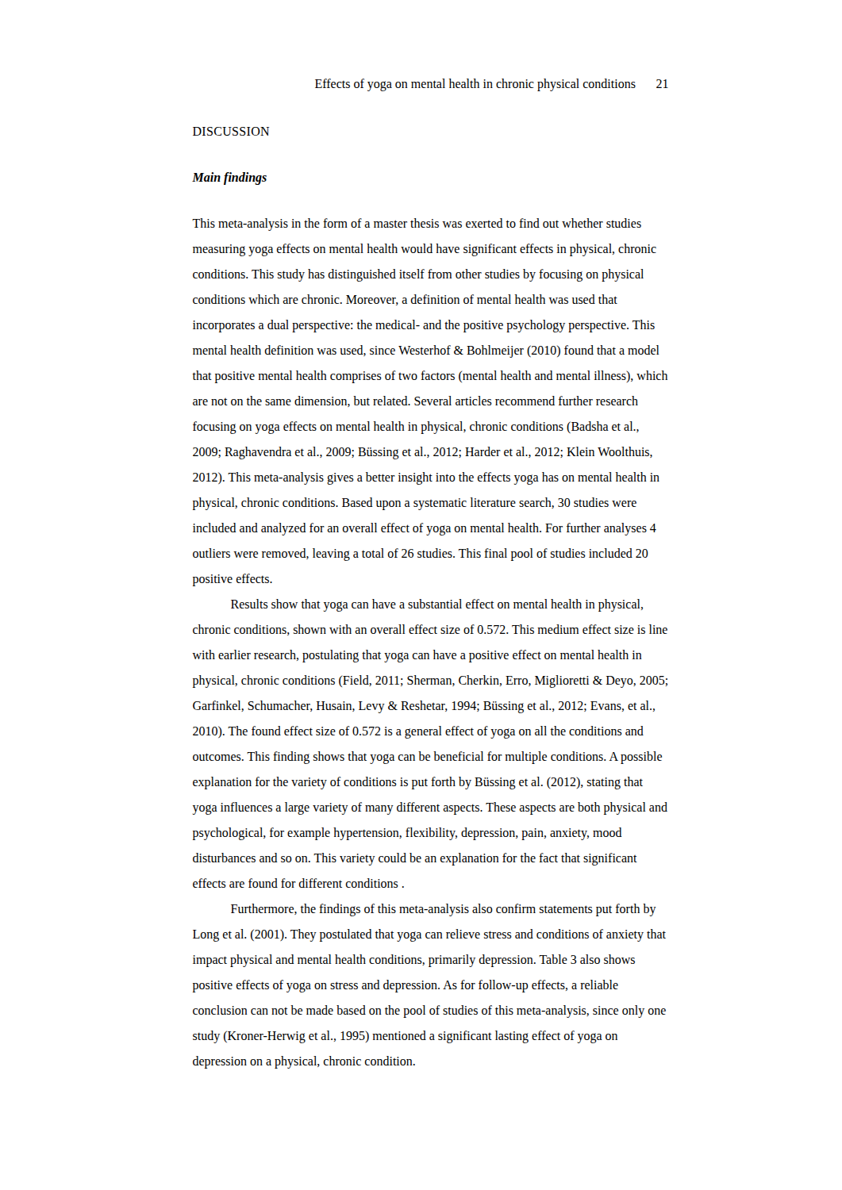Effects of yoga on mental health in chronic physical conditions21
Discussion
Main findings
This meta-analysis in the form of a master thesis was exerted to find out whether studies measuring yoga effects on mental health would have significant effects in physical, chronic conditions. This study has distinguished itself from other studies by focusing on physical conditions which are chronic. Moreover, a definition of mental health was used that incorporates a dual perspective: the medical- and the positive psychology perspective. This mental health definition was used, since Westerhof & Bohlmeijer (2010) found that a model that positive mental health comprises of two factors (mental health and mental illness), which are not on the same dimension, but related. Several articles recommend further research focusing on yoga effects on mental health in physical, chronic conditions (Badsha et al., 2009; Raghavendra et al., 2009; Büssing et al., 2012; Harder et al., 2012; Klein Woolthuis, 2012). This meta-analysis gives a better insight into the effects yoga has on mental health in physical, chronic conditions. Based upon a systematic literature search, 30 studies were included and analyzed for an overall effect of yoga on mental health. For further analyses 4 outliers were removed, leaving a total of 26 studies. This final pool of studies included 20 positive effects.
Results show that yoga can have a substantial effect on mental health in physical, chronic conditions, shown with an overall effect size of 0.572. This medium effect size is line with earlier research, postulating that yoga can have a positive effect on mental health in physical, chronic conditions (Field, 2011; Sherman, Cherkin, Erro, Miglioretti & Deyo, 2005; Garfinkel, Schumacher, Husain, Levy & Reshetar, 1994; Büssing et al., 2012; Evans, et al., 2010). The found effect size of 0.572 is a general effect of yoga on all the conditions and outcomes. This finding shows that yoga can be beneficial for multiple conditions. A possible explanation for the variety of conditions is put forth by Büssing et al. (2012), stating that yoga influences a large variety of many different aspects. These aspects are both physical and psychological, for example hypertension, flexibility, depression, pain, anxiety, mood disturbances and so on. This variety could be an explanation for the fact that significant effects are found for different conditions .
Furthermore, the findings of this meta-analysis also confirm statements put forth by Long et al. (2001). They postulated that yoga can relieve stress and conditions of anxiety that impact physical and mental health conditions, primarily depression. Table 3 also shows positive effects of yoga on stress and depression. As for follow-up effects, a reliable conclusion can not be made based on the pool of studies of this meta-analysis, since only one study (Kroner-Herwig et al., 1995) mentioned a significant lasting effect of yoga on depression on a physical, chronic condition.